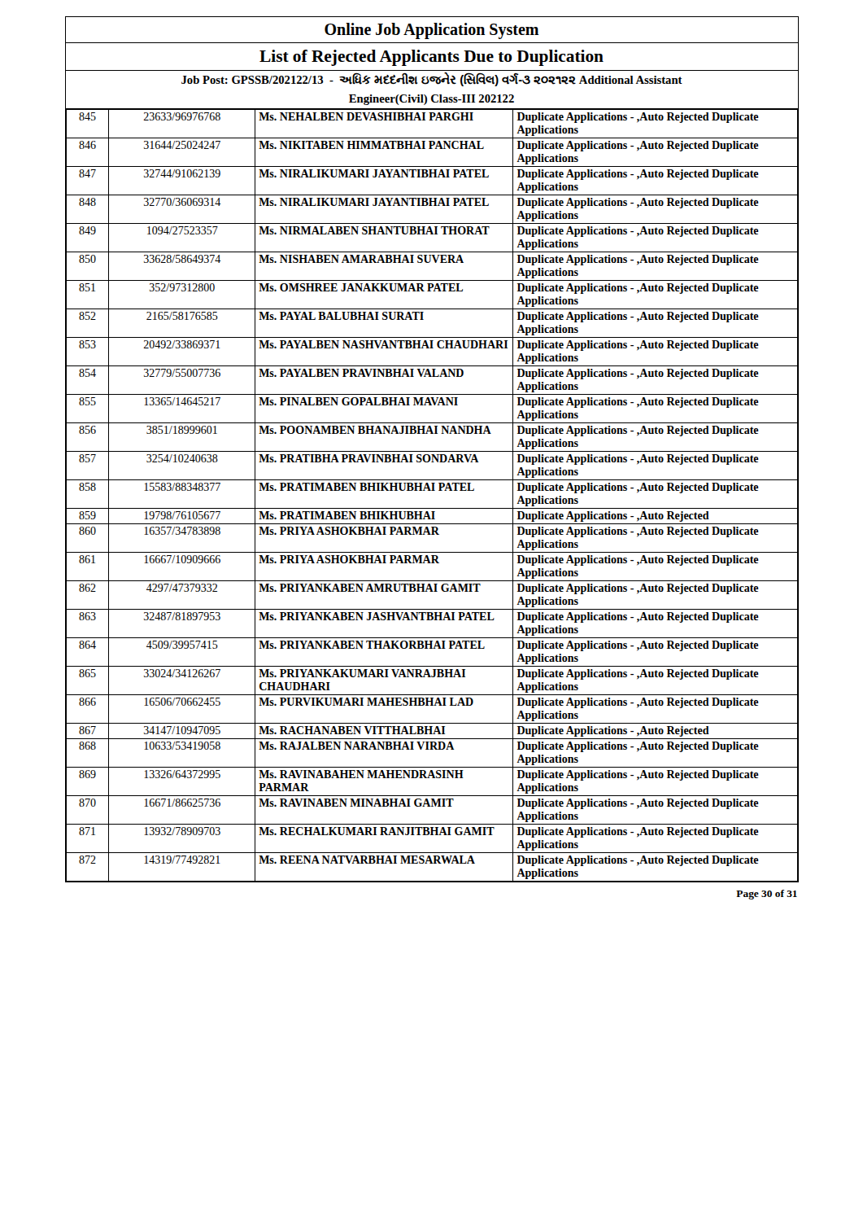Online Job Application System
List of Rejected Applicants Due to Duplication
Job Post: GPSSB/202122/13 - અધિક મદદનીશ ઇજનેર (સિવિલ) વર્ગ-૩ ૨૦૨૧૨૨ Additional Assistant
Engineer(Civil) Class-III 202122
| 845 | 23633/96976768 | Ms. NEHALBEN DEVASHIBHAI PARGHI | Duplicate Applications - ,Auto Rejected Duplicate Applications |
| 846 | 31644/25024247 | Ms. NIKITABEN HIMMATBHAI PANCHAL | Duplicate Applications - ,Auto Rejected Duplicate Applications |
| 847 | 32744/91062139 | Ms. NIRALIKUMARI JAYANTIBHAI PATEL | Duplicate Applications - ,Auto Rejected Duplicate Applications |
| 848 | 32770/36069314 | Ms. NIRALIKUMARI JAYANTIBHAI PATEL | Duplicate Applications - ,Auto Rejected Duplicate Applications |
| 849 | 1094/27523357 | Ms. NIRMALABEN SHANTUBHAI THORAT | Duplicate Applications - ,Auto Rejected Duplicate Applications |
| 850 | 33628/58649374 | Ms. NISHABEN AMARABHAI SUVERA | Duplicate Applications - ,Auto Rejected Duplicate Applications |
| 851 | 352/97312800 | Ms. OMSHREE JANAKKUMAR PATEL | Duplicate Applications - ,Auto Rejected Duplicate Applications |
| 852 | 2165/58176585 | Ms. PAYAL BALUBHAI SURATI | Duplicate Applications - ,Auto Rejected Duplicate Applications |
| 853 | 20492/33869371 | Ms. PAYALBEN NASHVANTBHAI CHAUDHARI | Duplicate Applications - ,Auto Rejected Duplicate Applications |
| 854 | 32779/55007736 | Ms. PAYALBEN PRAVINBHAI VALAND | Duplicate Applications - ,Auto Rejected Duplicate Applications |
| 855 | 13365/14645217 | Ms. PINALBEN GOPALBHAI MAVANI | Duplicate Applications - ,Auto Rejected Duplicate Applications |
| 856 | 3851/18999601 | Ms. POONAMBEN BHANAJIBHAI NANDHA | Duplicate Applications - ,Auto Rejected Duplicate Applications |
| 857 | 3254/10240638 | Ms. PRATIBHA PRAVINBHAI SONDARVA | Duplicate Applications - ,Auto Rejected Duplicate Applications |
| 858 | 15583/88348377 | Ms. PRATIMABEN BHIKHUBHAI PATEL | Duplicate Applications - ,Auto Rejected Duplicate Applications |
| 859 | 19798/76105677 | Ms. PRATIMABEN BHIKHUBHAI | Duplicate Applications - ,Auto Rejected |
| 860 | 16357/34783898 | Ms. PRIYA ASHOKBHAI PARMAR | Duplicate Applications - ,Auto Rejected Duplicate Applications |
| 861 | 16667/10909666 | Ms. PRIYA ASHOKBHAI PARMAR | Duplicate Applications - ,Auto Rejected Duplicate Applications |
| 862 | 4297/47379332 | Ms. PRIYANKABEN AMRUTBHAI GAMIT | Duplicate Applications - ,Auto Rejected Duplicate Applications |
| 863 | 32487/81897953 | Ms. PRIYANKABEN JASHVANTBHAI PATEL | Duplicate Applications - ,Auto Rejected Duplicate Applications |
| 864 | 4509/39957415 | Ms. PRIYANKABEN THAKORBHAI PATEL | Duplicate Applications - ,Auto Rejected Duplicate Applications |
| 865 | 33024/34126267 | Ms. PRIYANKAKUMARI VANRAJBHAI CHAUDHARI | Duplicate Applications - ,Auto Rejected Duplicate Applications |
| 866 | 16506/70662455 | Ms. PURVIKUMARI MAHESHBHAI LAD | Duplicate Applications - ,Auto Rejected Duplicate Applications |
| 867 | 34147/10947095 | Ms. RACHANABEN VITTHALBHAI | Duplicate Applications - ,Auto Rejected |
| 868 | 10633/53419058 | Ms. RAJALBEN NARANBHAI VIRDA | Duplicate Applications - ,Auto Rejected Duplicate Applications |
| 869 | 13326/64372995 | Ms. RAVINABAHEN MAHENDRASINH PARMAR | Duplicate Applications - ,Auto Rejected Duplicate Applications |
| 870 | 16671/86625736 | Ms. RAVINABEN MINABHAI GAMIT | Duplicate Applications - ,Auto Rejected Duplicate Applications |
| 871 | 13932/78909703 | Ms. RECHALKUMARI RANJITBHAI GAMIT | Duplicate Applications - ,Auto Rejected Duplicate Applications |
| 872 | 14319/77492821 | Ms. REENA NATVARBHAI MESARWALA | Duplicate Applications - ,Auto Rejected Duplicate Applications |
Page 30 of 31